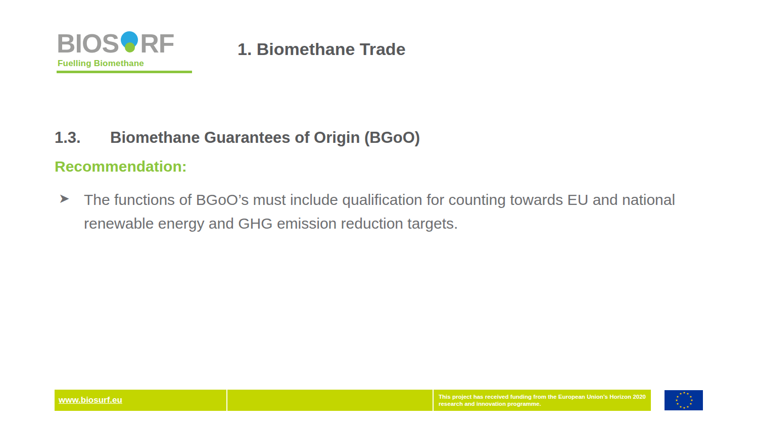BIOS RF
Fuelling Biomethane
1. Biomethane Trade
1.3. Biomethane Guarantees of Origin (BGoO)
Recommendation:
The functions of BGoO’s must include qualification for counting towards EU and national renewable energy and GHG emission reduction targets.
www.biosurf.eu
This project has received funding from the European Union’s Horizon 2020 research and innovation programme.
★ ★ ★ ★ ★ ★ ★ ★ ★ ★ ★ ★